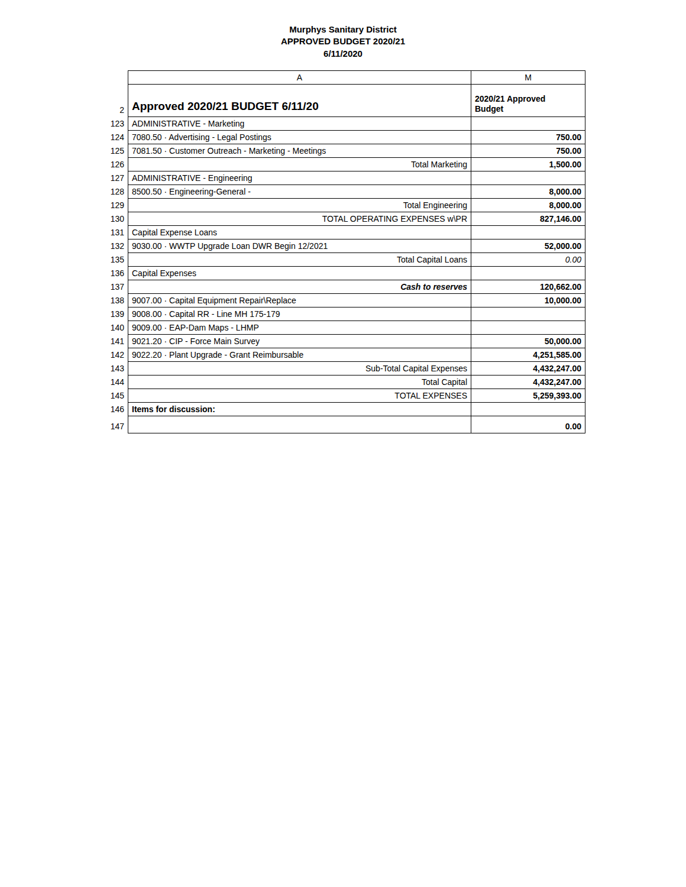Murphys Sanitary District
APPROVED BUDGET 2020/21
6/11/2020
| | A | M |
| 2 | Approved 2020/21 BUDGET 6/11/20 | 2020/21 Approved Budget |
| 123 | ADMINISTRATIVE - Marketing | |
| 124 | 7080.50 · Advertising - Legal Postings | 750.00 |
| 125 | 7081.50 · Customer Outreach - Marketing - Meetings | 750.00 |
| 126 | Total Marketing | 1,500.00 |
| 127 | ADMINISTRATIVE - Engineering | |
| 128 | 8500.50 · Engineering-General - | 8,000.00 |
| 129 | Total Engineering | 8,000.00 |
| 130 | TOTAL OPERATING EXPENSES w\PR | 827,146.00 |
| 131 | Capital Expense Loans | |
| 132 | 9030.00 · WWTP Upgrade Loan DWR Begin 12/2021 | 52,000.00 |
| 135 | Total Capital Loans | 0.00 |
| 136 | Capital Expenses | |
| 137 | Cash to reserves | 120,662.00 |
| 138 | 9007.00 · Capital Equipment Repair\Replace | 10,000.00 |
| 139 | 9008.00 · Capital RR - Line MH 175-179 | |
| 140 | 9009.00 · EAP-Dam Maps - LHMP | |
| 141 | 9021.20 · CIP - Force Main Survey | 50,000.00 |
| 142 | 9022.20 · Plant Upgrade - Grant Reimbursable | 4,251,585.00 |
| 143 | Sub-Total Capital Expenses | 4,432,247.00 |
| 144 | Total Capital | 4,432,247.00 |
| 145 | TOTAL EXPENSES | 5,259,393.00 |
| 146 | Items for discussion: | |
| 147 | | 0.00 |